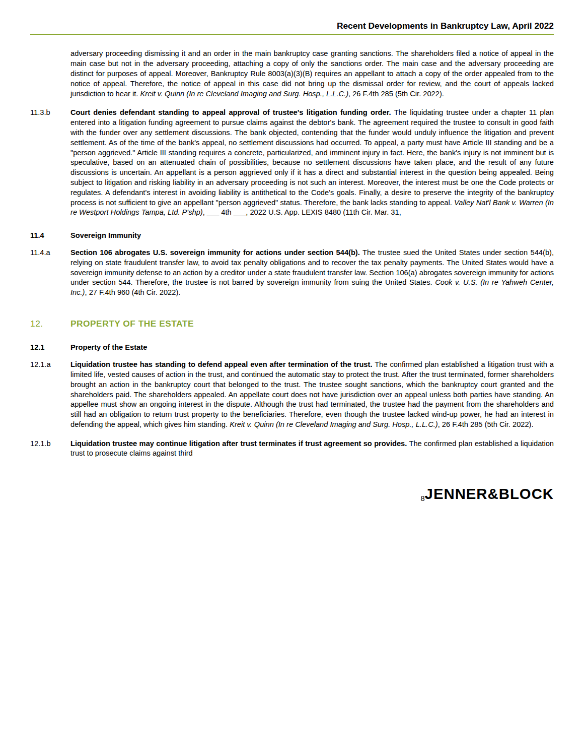Recent Developments in Bankruptcy Law, April 2022
adversary proceeding dismissing it and an order in the main bankruptcy case granting sanctions. The shareholders filed a notice of appeal in the main case but not in the adversary proceeding, attaching a copy of only the sanctions order. The main case and the adversary proceeding are distinct for purposes of appeal. Moreover, Bankruptcy Rule 8003(a)(3)(B) requires an appellant to attach a copy of the order appealed from to the notice of appeal. Therefore, the notice of appeal in this case did not bring up the dismissal order for review, and the court of appeals lacked jurisdiction to hear it. Kreit v. Quinn (In re Cleveland Imaging and Surg. Hosp., L.L.C.), 26 F.4th 285 (5th Cir. 2022).
11.3.b
Court denies defendant standing to appeal approval of trustee's litigation funding order. The liquidating trustee under a chapter 11 plan entered into a litigation funding agreement to pursue claims against the debtor's bank. The agreement required the trustee to consult in good faith with the funder over any settlement discussions. The bank objected, contending that the funder would unduly influence the litigation and prevent settlement. As of the time of the bank's appeal, no settlement discussions had occurred. To appeal, a party must have Article III standing and be a "person aggrieved." Article III standing requires a concrete, particularized, and imminent injury in fact. Here, the bank's injury is not imminent but is speculative, based on an attenuated chain of possibilities, because no settlement discussions have taken place, and the result of any future discussions is uncertain. An appellant is a person aggrieved only if it has a direct and substantial interest in the question being appealed. Being subject to litigation and risking liability in an adversary proceeding is not such an interest. Moreover, the interest must be one the Code protects or regulates. A defendant's interest in avoiding liability is antithetical to the Code's goals. Finally, a desire to preserve the integrity of the bankruptcy process is not sufficient to give an appellant "person aggrieved" status. Therefore, the bank lacks standing to appeal. Valley Nat'l Bank v. Warren (In re Westport Holdings Tampa, Ltd. P'shp), ___ 4th ___, 2022 U.S. App. LEXIS 8480 (11th Cir. Mar. 31,
11.4
Sovereign Immunity
11.4.a
Section 106 abrogates U.S. sovereign immunity for actions under section 544(b). The trustee sued the United States under section 544(b), relying on state fraudulent transfer law, to avoid tax penalty obligations and to recover the tax penalty payments. The United States would have a sovereign immunity defense to an action by a creditor under a state fraudulent transfer law. Section 106(a) abrogates sovereign immunity for actions under section 544. Therefore, the trustee is not barred by sovereign immunity from suing the United States. Cook v. U.S. (In re Yahweh Center, Inc.), 27 F.4th 960 (4th Cir. 2022).
12.
PROPERTY OF THE ESTATE
12.1
Property of the Estate
12.1.a
Liquidation trustee has standing to defend appeal even after termination of the trust. The confirmed plan established a litigation trust with a limited life, vested causes of action in the trust, and continued the automatic stay to protect the trust. After the trust terminated, former shareholders brought an action in the bankruptcy court that belonged to the trust. The trustee sought sanctions, which the bankruptcy court granted and the shareholders paid. The shareholders appealed. An appellate court does not have jurisdiction over an appeal unless both parties have standing. An appellee must show an ongoing interest in the dispute. Although the trust had terminated, the trustee had the payment from the shareholders and still had an obligation to return trust property to the beneficiaries. Therefore, even though the trustee lacked wind-up power, he had an interest in defending the appeal, which gives him standing. Kreit v. Quinn (In re Cleveland Imaging and Surg. Hosp., L.L.C.), 26 F.4th 285 (5th Cir. 2022).
12.1.b
Liquidation trustee may continue litigation after trust terminates if trust agreement so provides. The confirmed plan established a liquidation trust to prosecute claims against third
8
JENNER&BLOCK